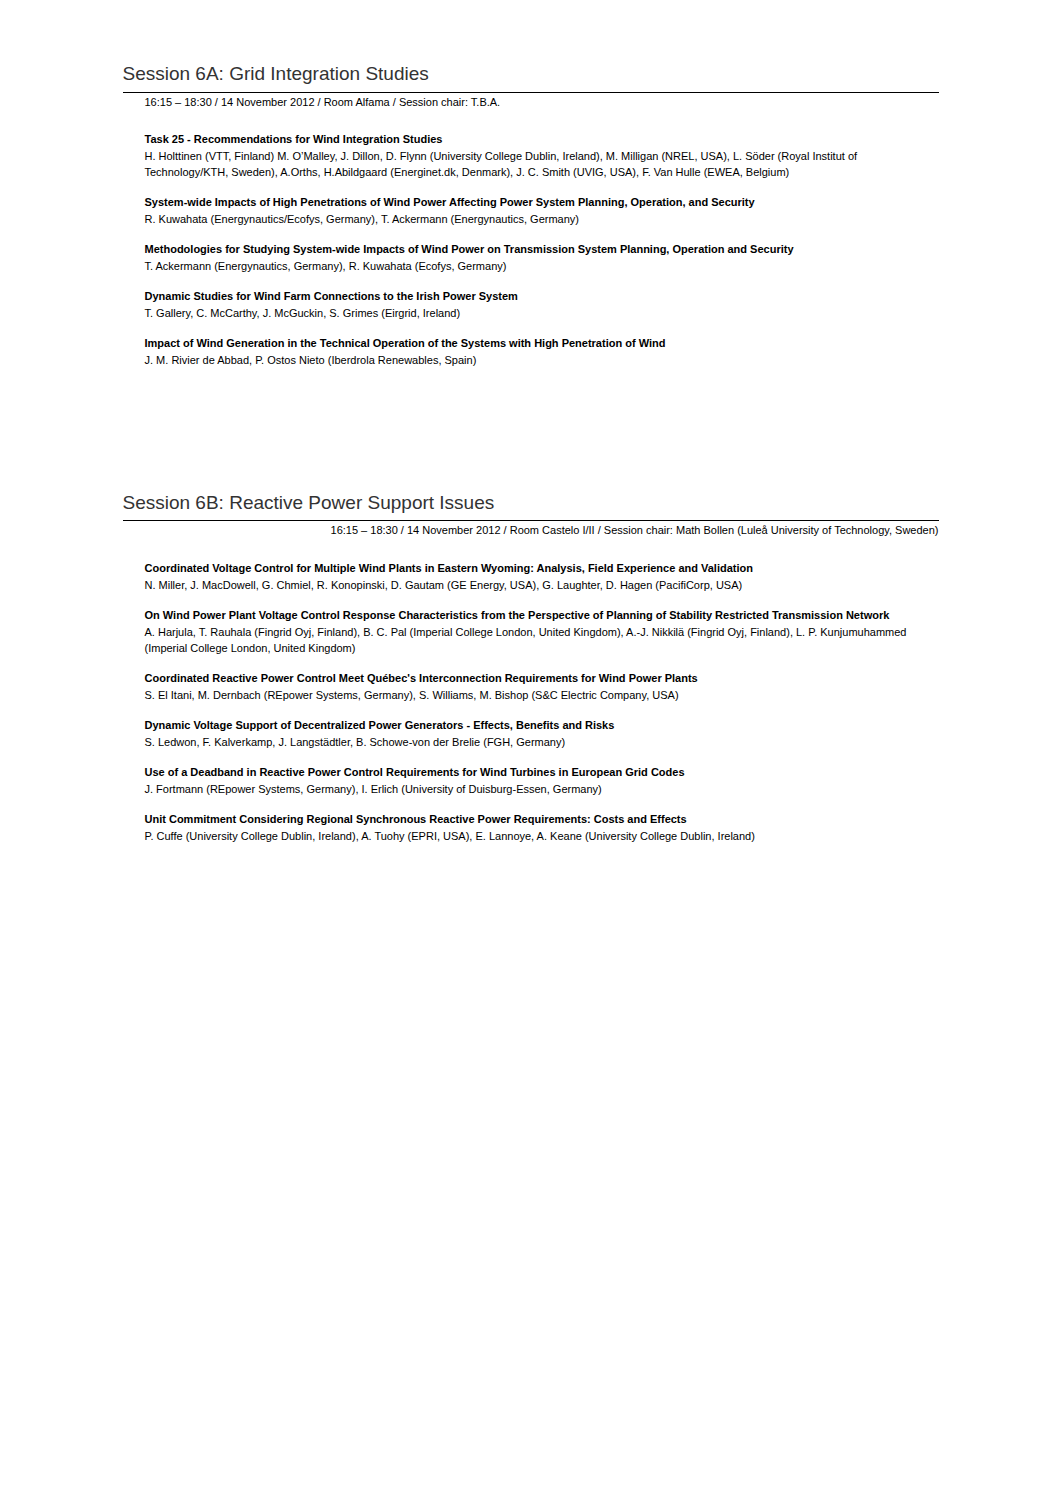Session 6A: Grid Integration Studies
16:15 – 18:30 / 14 November 2012 / Room Alfama / Session chair: T.B.A.
Task 25 - Recommendations for Wind Integration Studies
H. Holttinen (VTT, Finland) M. O’Malley, J. Dillon, D. Flynn (University College Dublin, Ireland), M. Milligan (NREL, USA), L. Söder (Royal Institut of Technology/KTH, Sweden), A.Orths, H.Abildgaard (Energinet.dk, Denmark), J. C. Smith (UVIG, USA), F. Van Hulle (EWEA, Belgium)
System-wide Impacts of High Penetrations of Wind Power Affecting Power System Planning, Operation, and Security
R. Kuwahata (Energynautics/Ecofys, Germany), T. Ackermann (Energynautics, Germany)
Methodologies for Studying System-wide Impacts of Wind Power on Transmission System Planning, Operation and Security
T. Ackermann (Energynautics, Germany), R. Kuwahata (Ecofys, Germany)
Dynamic Studies for Wind Farm Connections to the Irish Power System
T. Gallery, C. McCarthy, J. McGuckin, S. Grimes (Eirgrid, Ireland)
Impact of Wind Generation in the Technical Operation of the Systems with High Penetration of Wind
J. M. Rivier de Abbad, P. Ostos Nieto (Iberdrola Renewables, Spain)
Session 6B: Reactive Power Support Issues
16:15 – 18:30 / 14 November 2012 / Room Castelo I/II / Session chair: Math Bollen (Luleå University of Technology, Sweden)
Coordinated Voltage Control for Multiple Wind Plants in Eastern Wyoming: Analysis, Field Experience and Validation
N. Miller, J. MacDowell, G. Chmiel, R. Konopinski, D. Gautam (GE Energy, USA), G. Laughter, D. Hagen (PacifiCorp, USA)
On Wind Power Plant Voltage Control Response Characteristics from the Perspective of Planning of Stability Restricted Transmission Network
A. Harjula, T. Rauhala (Fingrid Oyj, Finland), B. C. Pal (Imperial College London, United Kingdom), A.-J. Nikkilä (Fingrid Oyj, Finland), L. P. Kunjumuhammed (Imperial College London, United Kingdom)
Coordinated Reactive Power Control Meet Québec's Interconnection Requirements for Wind Power Plants
S. El Itani, M. Dernbach (REpower Systems, Germany), S. Williams, M. Bishop (S&C Electric Company, USA)
Dynamic Voltage Support of Decentralized Power Generators - Effects, Benefits and Risks
S. Ledwon, F. Kalverkamp, J. Langstädtler, B. Schowe-von der Brelie (FGH, Germany)
Use of a Deadband in Reactive Power Control Requirements for Wind Turbines in European Grid Codes
J. Fortmann (REpower Systems, Germany), I. Erlich (University of Duisburg-Essen, Germany)
Unit Commitment Considering Regional Synchronous Reactive Power Requirements: Costs and Effects
P. Cuffe (University College Dublin, Ireland), A. Tuohy (EPRI, USA), E. Lannoye, A. Keane (University College Dublin, Ireland)